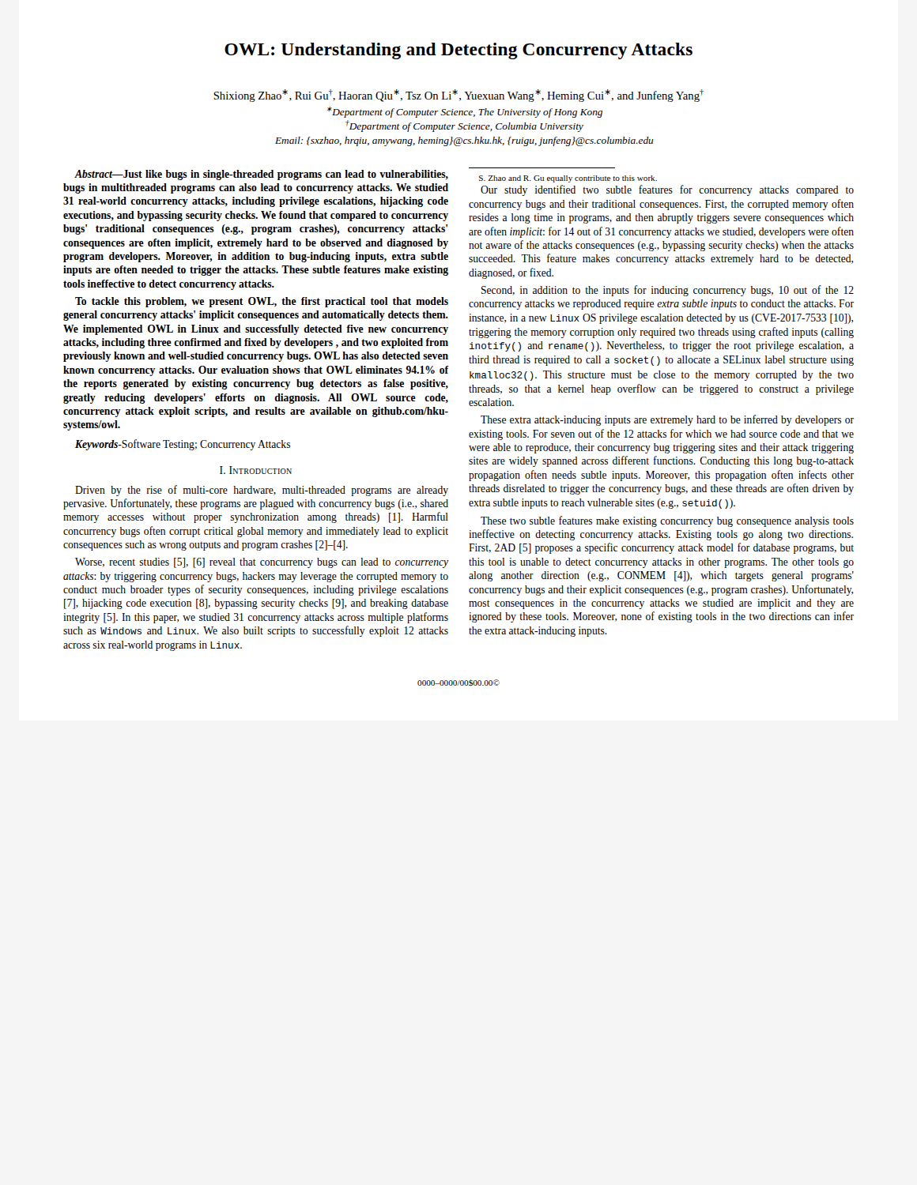OWL: Understanding and Detecting Concurrency Attacks
Shixiong Zhao∗, Rui Gu†, Haoran Qiu∗, Tsz On Li∗, Yuexuan Wang∗, Heming Cui∗, and Junfeng Yang†
∗Department of Computer Science, The University of Hong Kong
†Department of Computer Science, Columbia University
Email: {sxzhao, hrqiu, amywang, heming}@cs.hku.hk, {ruigu, junfeng}@cs.columbia.edu
Abstract—Just like bugs in single-threaded programs can lead to vulnerabilities, bugs in multithreaded programs can also lead to concurrency attacks. We studied 31 real-world concurrency attacks, including privilege escalations, hijacking code executions, and bypassing security checks. We found that compared to concurrency bugs' traditional consequences (e.g., program crashes), concurrency attacks' consequences are often implicit, extremely hard to be observed and diagnosed by program developers. Moreover, in addition to bug-inducing inputs, extra subtle inputs are often needed to trigger the attacks. These subtle features make existing tools ineffective to detect concurrency attacks.
To tackle this problem, we present OWL, the first practical tool that models general concurrency attacks' implicit consequences and automatically detects them. We implemented OWL in Linux and successfully detected five new concurrency attacks, including three confirmed and fixed by developers , and two exploited from previously known and well-studied concurrency bugs. OWL has also detected seven known concurrency attacks. Our evaluation shows that OWL eliminates 94.1% of the reports generated by existing concurrency bug detectors as false positive, greatly reducing developers' efforts on diagnosis. All OWL source code, concurrency attack exploit scripts, and results are available on github.com/hku-systems/owl.
Keywords-Software Testing; Concurrency Attacks
I. Introduction
Driven by the rise of multi-core hardware, multi-threaded programs are already pervasive. Unfortunately, these programs are plagued with concurrency bugs (i.e., shared memory accesses without proper synchronization among threads) [1]. Harmful concurrency bugs often corrupt critical global memory and immediately lead to explicit consequences such as wrong outputs and program crashes [2]–[4].
Worse, recent studies [5], [6] reveal that concurrency bugs can lead to concurrency attacks: by triggering concurrency bugs, hackers may leverage the corrupted memory to conduct much broader types of security consequences, including privilege escalations [7], hijacking code execution [8], bypassing security checks [9], and breaking database integrity [5]. In this paper, we studied 31 concurrency attacks across multiple platforms such as Windows and Linux. We also built scripts to successfully exploit 12 attacks across six real-world programs in Linux.
S. Zhao and R. Gu equally contribute to this work.
Our study identified two subtle features for concurrency attacks compared to concurrency bugs and their traditional consequences. First, the corrupted memory often resides a long time in programs, and then abruptly triggers severe consequences which are often implicit: for 14 out of 31 concurrency attacks we studied, developers were often not aware of the attacks consequences (e.g., bypassing security checks) when the attacks succeeded. This feature makes concurrency attacks extremely hard to be detected, diagnosed, or fixed.
Second, in addition to the inputs for inducing concurrency bugs, 10 out of the 12 concurrency attacks we reproduced require extra subtle inputs to conduct the attacks. For instance, in a new Linux OS privilege escalation detected by us (CVE-2017-7533 [10]), triggering the memory corruption only required two threads using crafted inputs (calling inotify() and rename()). Nevertheless, to trigger the root privilege escalation, a third thread is required to call a socket() to allocate a SELinux label structure using kmalloc32(). This structure must be close to the memory corrupted by the two threads, so that a kernel heap overflow can be triggered to construct a privilege escalation.
These extra attack-inducing inputs are extremely hard to be inferred by developers or existing tools. For seven out of the 12 attacks for which we had source code and that we were able to reproduce, their concurrency bug triggering sites and their attack triggering sites are widely spanned across different functions. Conducting this long bug-to-attack propagation often needs subtle inputs. Moreover, this propagation often infects other threads disrelated to trigger the concurrency bugs, and these threads are often driven by extra subtle inputs to reach vulnerable sites (e.g., setuid()).
These two subtle features make existing concurrency bug consequence analysis tools ineffective on detecting concurrency attacks. Existing tools go along two directions. First, 2AD [5] proposes a specific concurrency attack model for database programs, but this tool is unable to detect concurrency attacks in other programs. The other tools go along another direction (e.g., CONMEM [4]), which targets general programs' concurrency bugs and their explicit consequences (e.g., program crashes). Unfortunately, most consequences in the concurrency attacks we studied are implicit and they are ignored by these tools. Moreover, none of existing tools in the two directions can infer the extra attack-inducing inputs.
0000–0000/00$00.00©